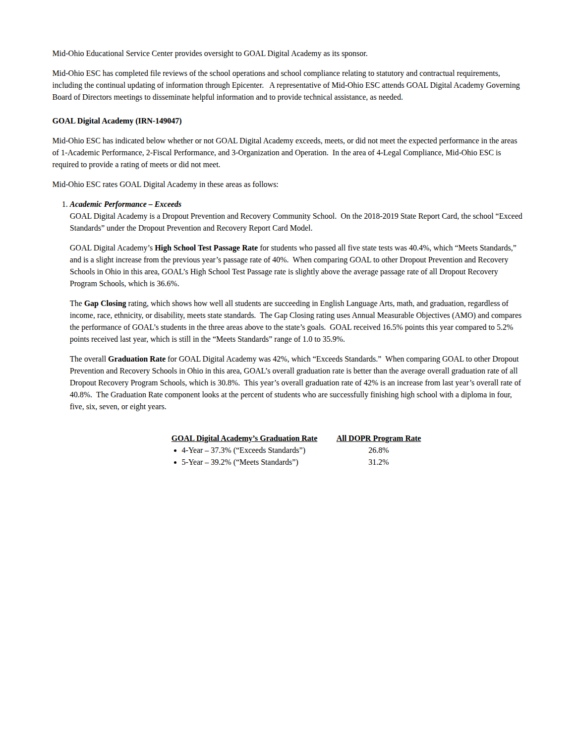Mid-Ohio Educational Service Center provides oversight to GOAL Digital Academy as its sponsor.
Mid-Ohio ESC has completed file reviews of the school operations and school compliance relating to statutory and contractual requirements, including the continual updating of information through Epicenter. A representative of Mid-Ohio ESC attends GOAL Digital Academy Governing Board of Directors meetings to disseminate helpful information and to provide technical assistance, as needed.
GOAL Digital Academy (IRN-149047)
Mid-Ohio ESC has indicated below whether or not GOAL Digital Academy exceeds, meets, or did not meet the expected performance in the areas of 1-Academic Performance, 2-Fiscal Performance, and 3-Organization and Operation. In the area of 4-Legal Compliance, Mid-Ohio ESC is required to provide a rating of meets or did not meet.
Mid-Ohio ESC rates GOAL Digital Academy in these areas as follows:
Academic Performance – Exceeds
GOAL Digital Academy is a Dropout Prevention and Recovery Community School. On the 2018-2019 State Report Card, the school “Exceed Standards” under the Dropout Prevention and Recovery Report Card Model.
GOAL Digital Academy’s High School Test Passage Rate for students who passed all five state tests was 40.4%, which “Meets Standards,” and is a slight increase from the previous year’s passage rate of 40%. When comparing GOAL to other Dropout Prevention and Recovery Schools in Ohio in this area, GOAL’s High School Test Passage rate is slightly above the average passage rate of all Dropout Recovery Program Schools, which is 36.6%.
The Gap Closing rating, which shows how well all students are succeeding in English Language Arts, math, and graduation, regardless of income, race, ethnicity, or disability, meets state standards. The Gap Closing rating uses Annual Measurable Objectives (AMO) and compares the performance of GOAL’s students in the three areas above to the state’s goals. GOAL received 16.5% points this year compared to 5.2% points received last year, which is still in the “Meets Standards” range of 1.0 to 35.9%.
The overall Graduation Rate for GOAL Digital Academy was 42%, which “Exceeds Standards.” When comparing GOAL to other Dropout Prevention and Recovery Schools in Ohio in this area, GOAL’s overall graduation rate is better than the average overall graduation rate of all Dropout Recovery Program Schools, which is 30.8%. This year’s overall graduation rate of 42% is an increase from last year’s overall rate of 40.8%. The Graduation Rate component looks at the percent of students who are successfully finishing high school with a diploma in four, five, six, seven, or eight years.
| GOAL Digital Academy’s Graduation Rate | All DOPR Program Rate |
| --- | --- |
| 4-Year – 37.3% (“Exceeds Standards”) | 26.8% |
| 5-Year – 39.2% (“Meets Standards”) | 31.2% |